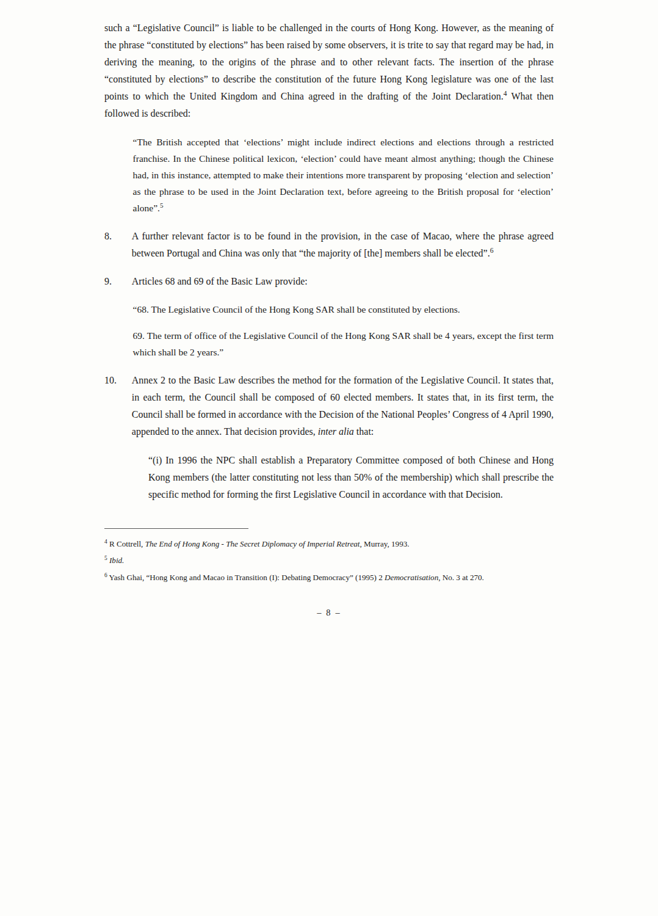such a “Legislative Council” is liable to be challenged in the courts of Hong Kong. However, as the meaning of the phrase “constituted by elections” has been raised by some observers, it is trite to say that regard may be had, in deriving the meaning, to the origins of the phrase and to other relevant facts. The insertion of the phrase “constituted by elections” to describe the constitution of the future Hong Kong legislature was one of the last points to which the United Kingdom and China agreed in the drafting of the Joint Declaration.4 What then followed is described:
“The British accepted that ‘elections’ might include indirect elections and elections through a restricted franchise. In the Chinese political lexicon, ‘election’ could have meant almost anything; though the Chinese had, in this instance, attempted to make their intentions more transparent by proposing ‘election and selection’ as the phrase to be used in the Joint Declaration text, before agreeing to the British proposal for ‘election’ alone”.5
8.
A further relevant factor is to be found in the provision, in the case of Macao, where the phrase agreed between Portugal and China was only that “the majority of [the] members shall be elected”.6
9.
Articles 68 and 69 of the Basic Law provide:
“68. The Legislative Council of the Hong Kong SAR shall be constituted by elections.
69. The term of office of the Legislative Council of the Hong Kong SAR shall be 4 years, except the first term which shall be 2 years.”
10.
Annex 2 to the Basic Law describes the method for the formation of the Legislative Council. It states that, in each term, the Council shall be composed of 60 elected members. It states that, in its first term, the Council shall be formed in accordance with the Decision of the National Peoples’ Congress of 4 April 1990, appended to the annex. That decision provides, inter alia that:
“(i) In 1996 the NPC shall establish a Preparatory Committee composed of both Chinese and Hong Kong members (the latter constituting not less than 50% of the membership) which shall prescribe the specific method for forming the first Legislative Council in accordance with that Decision.
4 R Cottrell, The End of Hong Kong - The Secret Diplomacy of Imperial Retreat, Murray, 1993.
5 Ibid.
6 Yash Ghai, “Hong Kong and Macao in Transition (I): Debating Democracy” (1995) 2 Democratisation, No. 3 at 270.
– 8 –